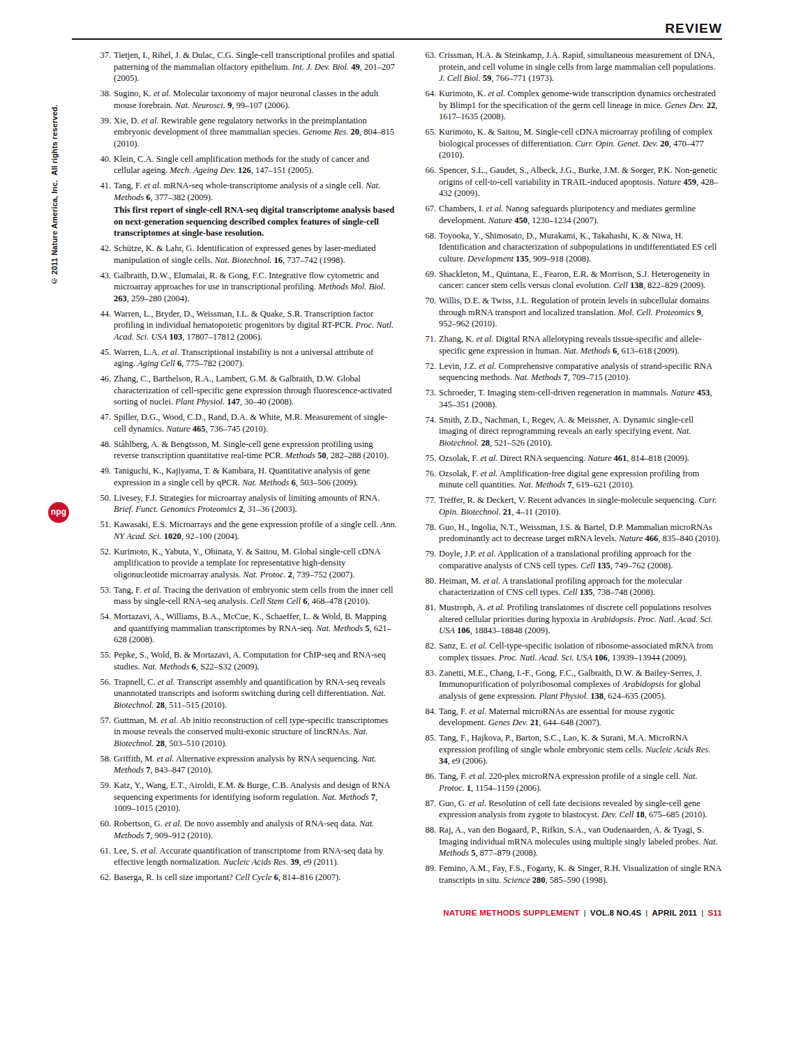Review
© 2011 Nature America, Inc. All rights reserved.
npg
37. Tietjen, I., Rihel, J. & Dulac, C.G. Single-cell transcriptional profiles and spatial patterning of the mammalian olfactory epithelium. Int. J. Dev. Biol. 49, 201–207 (2005).
38. Sugino, K. et al. Molecular taxonomy of major neuronal classes in the adult mouse forebrain. Nat. Neurosci. 9, 99–107 (2006).
39. Xie, D. et al. Rewirable gene regulatory networks in the preimplantation embryonic development of three mammalian species. Genome Res. 20, 804–815 (2010).
40. Klein, C.A. Single cell amplification methods for the study of cancer and cellular ageing. Mech. Ageing Dev. 126, 147–151 (2005).
41. Tang, F. et al. mRNA-seq whole-transcriptome analysis of a single cell. Nat. Methods 6, 377–382 (2009). This first report of single-cell RNA-seq digital transcriptome analysis based on next-generation sequencing described complex features of single-cell transcriptomes at single-base resolution.
42. Schütze, K. & Lahr, G. Identification of expressed genes by laser-mediated manipulation of single cells. Nat. Biotechnol. 16, 737–742 (1998).
43. Galbraith, D.W., Elumalai, R. & Gong, F.C. Integrative flow cytometric and microarray approaches for use in transcriptional profiling. Methods Mol. Biol. 263, 259–280 (2004).
44. Warren, L., Bryder, D., Weissman, I.L. & Quake, S.R. Transcription factor profiling in individual hematopoietic progenitors by digital RT-PCR. Proc. Natl. Acad. Sci. USA 103, 17807–17812 (2006).
45. Warren, L.A. et al. Transcriptional instability is not a universal attribute of aging. Aging Cell 6, 775–782 (2007).
46. Zhang, C., Barthelson, R.A., Lambert, G.M. & Galbraith, D.W. Global characterization of cell-specific gene expression through fluorescence-activated sorting of nuclei. Plant Physiol. 147, 30–40 (2008).
47. Spiller, D.G., Wood, C.D., Rand, D.A. & White, M.R. Measurement of single-cell dynamics. Nature 465, 736–745 (2010).
48. Ståhlberg, A. & Bengtsson, M. Single-cell gene expression profiling using reverse transcription quantitative real-time PCR. Methods 50, 282–288 (2010).
49. Taniguchi, K., Kajiyama, T. & Kambara, H. Quantitative analysis of gene expression in a single cell by qPCR. Nat. Methods 6, 503–506 (2009).
50. Livesey, F.J. Strategies for microarray analysis of limiting amounts of RNA. Brief. Funct. Genomics Proteomics 2, 31–36 (2003).
51. Kawasaki, E.S. Microarrays and the gene expression profile of a single cell. Ann. NY Acad. Sci. 1020, 92–100 (2004).
52. Kurimoto, K., Yabuta, Y., Ohinata, Y. & Saitou, M. Global single-cell cDNA amplification to provide a template for representative high-density oligonucleotide microarray analysis. Nat. Protoc. 2, 739–752 (2007).
53. Tang, F. et al. Tracing the derivation of embryonic stem cells from the inner cell mass by single-cell RNA-seq analysis. Cell Stem Cell 6, 468–478 (2010).
54. Mortazavi, A., Williams, B.A., McCue, K., Schaeffer, L. & Wold, B. Mapping and quantifying mammalian transcriptomes by RNA-seq. Nat. Methods 5, 621–628 (2008).
55. Pepke, S., Wold, B. & Mortazavi, A. Computation for ChIP-seq and RNA-seq studies. Nat. Methods 6, S22–S32 (2009).
56. Trapnell, C. et al. Transcript assembly and quantification by RNA-seq reveals unannotated transcripts and isoform switching during cell differentiation. Nat. Biotechnol. 28, 511–515 (2010).
57. Guttman, M. et al. Ab initio reconstruction of cell type-specific transcriptomes in mouse reveals the conserved multi-exonic structure of lincRNAs. Nat. Biotechnol. 28, 503–510 (2010).
58. Griffith, M. et al. Alternative expression analysis by RNA sequencing. Nat. Methods 7, 843–847 (2010).
59. Katz, Y., Wang, E.T., Airoldi, E.M. & Burge, C.B. Analysis and design of RNA sequencing experiments for identifying isoform regulation. Nat. Methods 7, 1009–1015 (2010).
60. Robertson, G. et al. De novo assembly and analysis of RNA-seq data. Nat. Methods 7, 909–912 (2010).
61. Lee, S. et al. Accurate quantification of transcriptome from RNA-seq data by effective length normalization. Nucleic Acids Res. 39, e9 (2011).
62. Baserga, R. Is cell size important? Cell Cycle 6, 814–816 (2007).
63. Crissman, H.A. & Steinkamp, J.A. Rapid, simultaneous measurement of DNA, protein, and cell volume in single cells from large mammalian cell populations. J. Cell Biol. 59, 766–771 (1973).
64. Kurimoto, K. et al. Complex genome-wide transcription dynamics orchestrated by Blimp1 for the specification of the germ cell lineage in mice. Genes Dev. 22, 1617–1635 (2008).
65. Kurimoto, K. & Saitou, M. Single-cell cDNA microarray profiling of complex biological processes of differentiation. Curr. Opin. Genet. Dev. 20, 470–477 (2010).
66. Spencer, S.L., Gaudet, S., Albeck, J.G., Burke, J.M. & Sorger, P.K. Non-genetic origins of cell-to-cell variability in TRAIL-induced apoptosis. Nature 459, 428–432 (2009).
67. Chambers, I. et al. Nanog safeguards pluripotency and mediates germline development. Nature 450, 1230–1234 (2007).
68. Toyooka, Y., Shimosato, D., Murakami, K., Takahashi, K. & Niwa, H. Identification and characterization of subpopulations in undifferentiated ES cell culture. Development 135, 909–918 (2008).
69. Shackleton, M., Quintana, E., Fearon, E.R. & Morrison, S.J. Heterogeneity in cancer: cancer stem cells versus clonal evolution. Cell 138, 822–829 (2009).
70. Willis, D.E. & Twiss, J.L. Regulation of protein levels in subcellular domains through mRNA transport and localized translation. Mol. Cell. Proteomics 9, 952–962 (2010).
71. Zhang, K. et al. Digital RNA allelotyping reveals tissue-specific and allele-specific gene expression in human. Nat. Methods 6, 613–618 (2009).
72. Levin, J.Z. et al. Comprehensive comparative analysis of strand-specific RNA sequencing methods. Nat. Methods 7, 709–715 (2010).
73. Schroeder, T. Imaging stem-cell-driven regeneration in mammals. Nature 453, 345–351 (2008).
74. Smith, Z.D., Nachman, I., Regev, A. & Meissner, A. Dynamic single-cell imaging of direct reprogramming reveals an early specifying event. Nat. Biotechnol. 28, 521–526 (2010).
75. Ozsolak, F. et al. Direct RNA sequencing. Nature 461, 814–818 (2009).
76. Ozsolak, F. et al. Amplification-free digital gene expression profiling from minute cell quantities. Nat. Methods 7, 619–621 (2010).
77. Treffer, R. & Deckert, V. Recent advances in single-molecule sequencing. Curr. Opin. Biotechnol. 21, 4–11 (2010).
78. Guo, H., Ingolia, N.T., Weissman, J.S. & Bartel, D.P. Mammalian microRNAs predominantly act to decrease target mRNA levels. Nature 466, 835–840 (2010).
79. Doyle, J.P. et al. Application of a translational profiling approach for the comparative analysis of CNS cell types. Cell 135, 749–762 (2008).
80. Heiman, M. et al. A translational profiling approach for the molecular characterization of CNS cell types. Cell 135, 738–748 (2008).
81. Mustroph, A. et al. Profiling translatomes of discrete cell populations resolves altered cellular priorities during hypoxia in Arabidopsis. Proc. Natl. Acad. Sci. USA 106, 18843–18848 (2009).
82. Sanz, E. et al. Cell-type-specific isolation of ribosome-associated mRNA from complex tissues. Proc. Natl. Acad. Sci. USA 106, 13939–13944 (2009).
83. Zanetti, M.E., Chang, I.-F., Gong, F.C., Galbraith, D.W. & Bailey-Serres, J. Immunopurification of polyribosomal complexes of Arabidopsis for global analysis of gene expression. Plant Physiol. 138, 624–635 (2005).
84. Tang, F. et al. Maternal microRNAs are essential for mouse zygotic development. Genes Dev. 21, 644–648 (2007).
85. Tang, F., Hajkova, P., Barton, S.C., Lao, K. & Surani, M.A. MicroRNA expression profiling of single whole embryonic stem cells. Nucleic Acids Res. 34, e9 (2006).
86. Tang, F. et al. 220-plex microRNA expression profile of a single cell. Nat. Protoc. 1, 1154–1159 (2006).
87. Guo, G. et al. Resolution of cell fate decisions revealed by single-cell gene expression analysis from zygote to blastocyst. Dev. Cell 18, 675–685 (2010).
88. Raj, A., van den Bogaard, P., Rifkin, S.A., van Oudenaarden, A. & Tyagi, S. Imaging individual mRNA molecules using multiple singly labeled probes. Nat. Methods 5, 877–879 (2008).
89. Femino, A.M., Fay, F.S., Fogarty, K. & Singer, R.H. Visualization of single RNA transcripts in situ. Science 280, 585–590 (1998).
Nature Methods Supplement | Vol.8 No.4s | April 2011 | S11